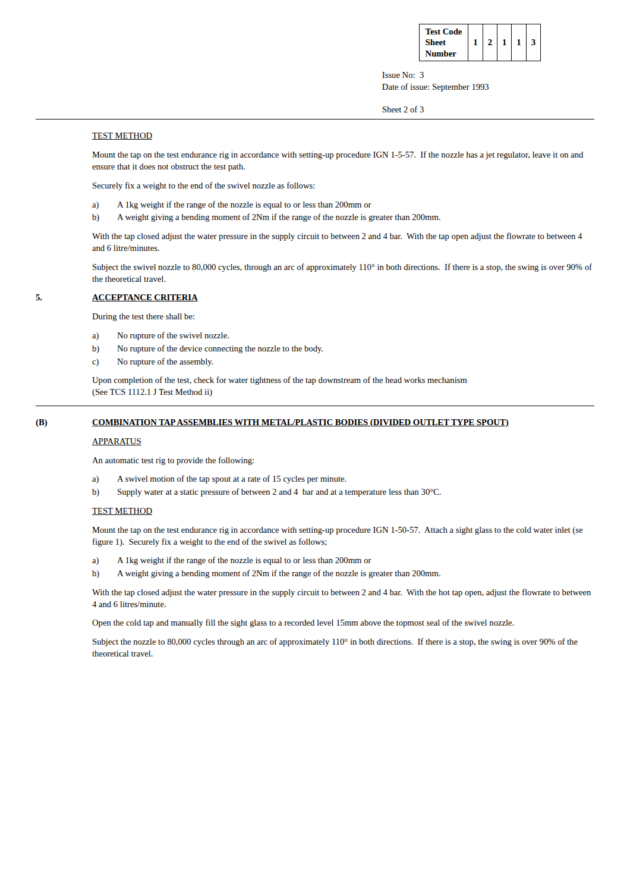| Test Code Sheet Number | 1 | 2 | 1 | 1 | 3 |
Issue No: 3
Date of issue: September 1993
Sheet 2 of 3
TEST METHOD
Mount the tap on the test endurance rig in accordance with setting-up procedure IGN 1-5-57. If the nozzle has a jet regulator, leave it on and ensure that it does not obstruct the test path.
Securely fix a weight to the end of the swivel nozzle as follows:
a)
A 1kg weight if the range of the nozzle is equal to or less than 200mm or
b)
A weight giving a bending moment of 2Nm if the range of the nozzle is greater than 200mm.
With the tap closed adjust the water pressure in the supply circuit to between 2 and 4 bar. With the tap open adjust the flowrate to between 4 and 6 litre/minutes.
Subject the swivel nozzle to 80,000 cycles, through an arc of approximately 110° in both directions. If there is a stop, the swing is over 90% of the theoretical travel.
5.
ACCEPTANCE CRITERIA
During the test there shall be:
a)
No rupture of the swivel nozzle.
b)
No rupture of the device connecting the nozzle to the body.
c)
No rupture of the assembly.
Upon completion of the test, check for water tightness of the tap downstream of the head works mechanism
(See TCS 1112.1 J Test Method ii)
(B)
COMBINATION TAP ASSEMBLIES WITH METAL/PLASTIC BODIES (DIVIDED OUTLET TYPE SPOUT)
APPARATUS
An automatic test rig to provide the following:
a)
A swivel motion of the tap spout at a rate of 15 cycles per minute.
b)
Supply water at a static pressure of between 2 and 4 bar and at a temperature less than 30°C.
TEST METHOD
Mount the tap on the test endurance rig in accordance with setting-up procedure IGN 1-50-57. Attach a sight glass to the cold water inlet (se figure 1). Securely fix a weight to the end of the swivel as follows;
a)
A 1kg weight if the range of the nozzle is equal to or less than 200mm or
b)
A weight giving a bending moment of 2Nm if the range of the nozzle is greater than 200mm.
With the tap closed adjust the water pressure in the supply circuit to between 2 and 4 bar. With the hot tap open, adjust the flowrate to between 4 and 6 litres/minute.
Open the cold tap and manually fill the sight glass to a recorded level 15mm above the topmost seal of the swivel nozzle.
Subject the nozzle to 80,000 cycles through an arc of approximately 110° in both directions. If there is a stop, the swing is over 90% of the theoretical travel.